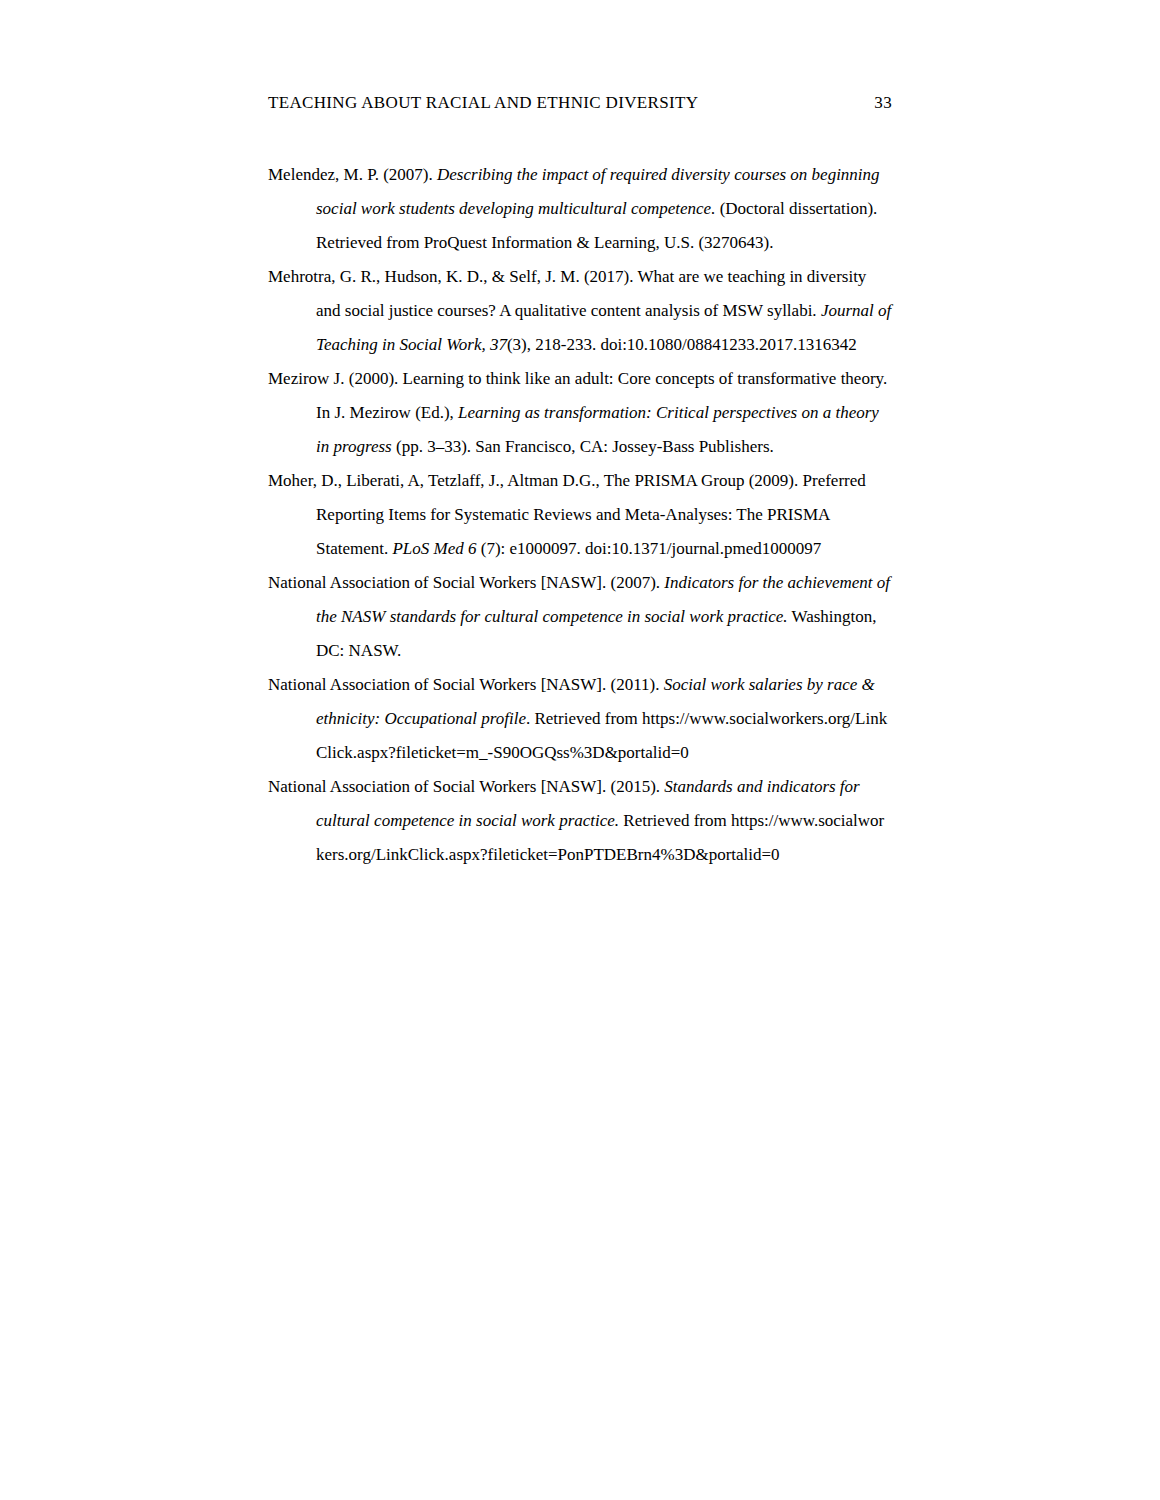Teaching about Racial and Ethnic Diversity 33
Melendez, M. P. (2007). Describing the impact of required diversity courses on beginning social work students developing multicultural competence. (Doctoral dissertation). Retrieved from ProQuest Information & Learning, U.S. (3270643).
Mehrotra, G. R., Hudson, K. D., & Self, J. M. (2017). What are we teaching in diversity and social justice courses? A qualitative content analysis of MSW syllabi. Journal of Teaching in Social Work, 37(3), 218-233. doi:10.1080/08841233.2017.1316342
Mezirow J. (2000). Learning to think like an adult: Core concepts of transformative theory. In J. Mezirow (Ed.), Learning as transformation: Critical perspectives on a theory in progress (pp. 3–33). San Francisco, CA: Jossey-Bass Publishers.
Moher, D., Liberati, A, Tetzlaff, J., Altman D.G., The PRISMA Group (2009). Preferred Reporting Items for Systematic Reviews and Meta-Analyses: The PRISMA Statement. PLoS Med 6 (7): e1000097. doi:10.1371/journal.pmed1000097
National Association of Social Workers [NASW]. (2007). Indicators for the achievement of the NASW standards for cultural competence in social work practice. Washington, DC: NASW.
National Association of Social Workers [NASW]. (2011). Social work salaries by race & ethnicity: Occupational profile. Retrieved from https://www.socialworkers.org/LinkClick.aspx?fileticket=m_-S90OGQss%3D&portalid=0
National Association of Social Workers [NASW]. (2015). Standards and indicators for cultural competence in social work practice. Retrieved from https://www.socialworkers.org/LinkClick.aspx?fileticket=PonPTDEBrn4%3D&portalid=0